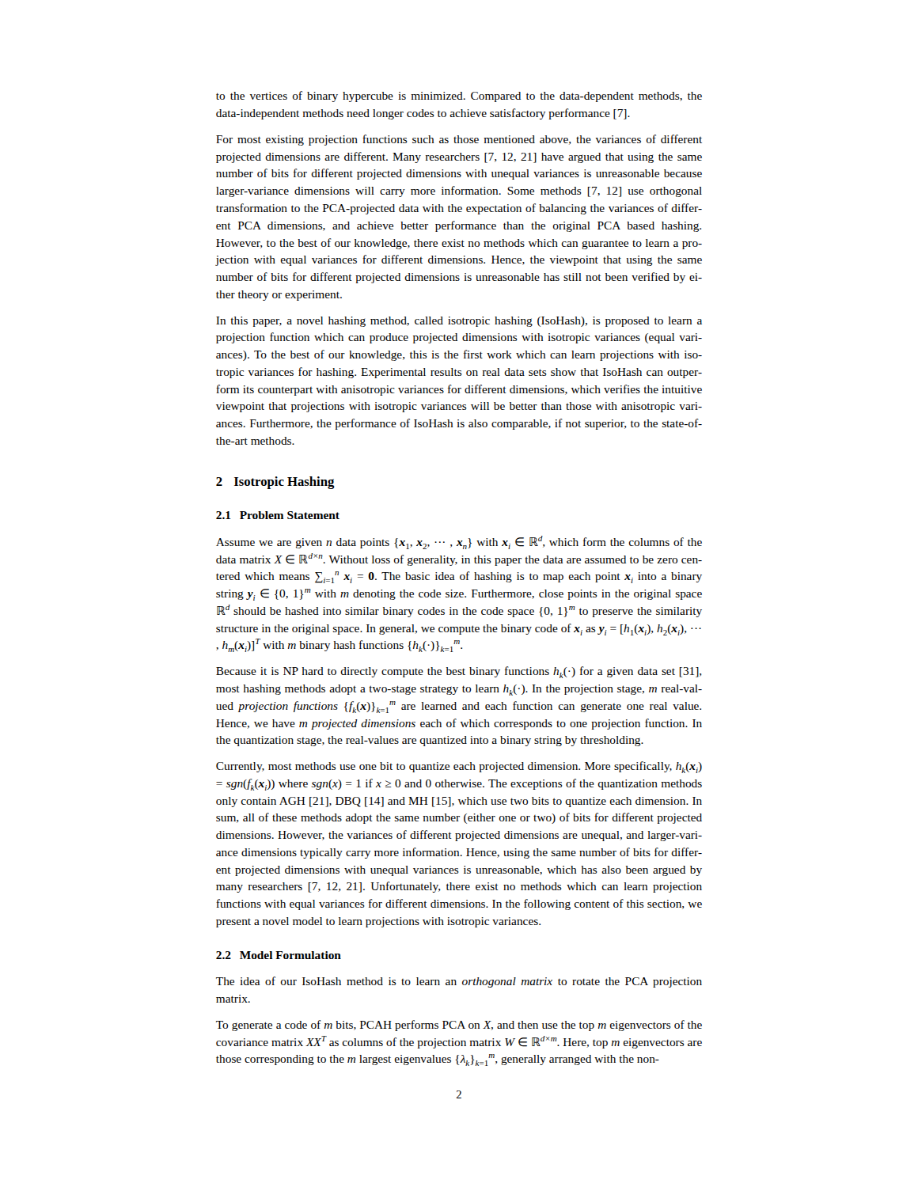to the vertices of binary hypercube is minimized. Compared to the data-dependent methods, the data-independent methods need longer codes to achieve satisfactory performance [7].
For most existing projection functions such as those mentioned above, the variances of different projected dimensions are different. Many researchers [7, 12, 21] have argued that using the same number of bits for different projected dimensions with unequal variances is unreasonable because larger-variance dimensions will carry more information. Some methods [7, 12] use orthogonal transformation to the PCA-projected data with the expectation of balancing the variances of different PCA dimensions, and achieve better performance than the original PCA based hashing. However, to the best of our knowledge, there exist no methods which can guarantee to learn a projection with equal variances for different dimensions. Hence, the viewpoint that using the same number of bits for different projected dimensions is unreasonable has still not been verified by either theory or experiment.
In this paper, a novel hashing method, called isotropic hashing (IsoHash), is proposed to learn a projection function which can produce projected dimensions with isotropic variances (equal variances). To the best of our knowledge, this is the first work which can learn projections with isotropic variances for hashing. Experimental results on real data sets show that IsoHash can outperform its counterpart with anisotropic variances for different dimensions, which verifies the intuitive viewpoint that projections with isotropic variances will be better than those with anisotropic variances. Furthermore, the performance of IsoHash is also comparable, if not superior, to the state-of-the-art methods.
2 Isotropic Hashing
2.1 Problem Statement
Assume we are given n data points {x1, x2, ··· , xn} with xi ∈ ℝd, which form the columns of the data matrix X ∈ ℝd×n. Without loss of generality, in this paper the data are assumed to be zero centered which means ∑i=1n xi = 0. The basic idea of hashing is to map each point xi into a binary string yi ∈ {0, 1}m with m denoting the code size. Furthermore, close points in the original space ℝd should be hashed into similar binary codes in the code space {0, 1}m to preserve the similarity structure in the original space. In general, we compute the binary code of xi as yi = [h1(xi), h2(xi), ··· , hm(xi)]T with m binary hash functions {hk(·)}k=1m.
Because it is NP hard to directly compute the best binary functions hk(·) for a given data set [31], most hashing methods adopt a two-stage strategy to learn hk(·). In the projection stage, m real-valued projection functions {fk(x)}k=1m are learned and each function can generate one real value. Hence, we have m projected dimensions each of which corresponds to one projection function. In the quantization stage, the real-values are quantized into a binary string by thresholding.
Currently, most methods use one bit to quantize each projected dimension. More specifically, hk(xi) = sgn(fk(xi)) where sgn(x) = 1 if x ≥ 0 and 0 otherwise. The exceptions of the quantization methods only contain AGH [21], DBQ [14] and MH [15], which use two bits to quantize each dimension. In sum, all of these methods adopt the same number (either one or two) of bits for different projected dimensions. However, the variances of different projected dimensions are unequal, and larger-variance dimensions typically carry more information. Hence, using the same number of bits for different projected dimensions with unequal variances is unreasonable, which has also been argued by many researchers [7, 12, 21]. Unfortunately, there exist no methods which can learn projection functions with equal variances for different dimensions. In the following content of this section, we present a novel model to learn projections with isotropic variances.
2.2 Model Formulation
The idea of our IsoHash method is to learn an orthogonal matrix to rotate the PCA projection matrix.
To generate a code of m bits, PCAH performs PCA on X, and then use the top m eigenvectors of the covariance matrix XXT as columns of the projection matrix W ∈ ℝd×m. Here, top m eigenvectors are those corresponding to the m largest eigenvalues {λk}k=1m, generally arranged with the non-
2